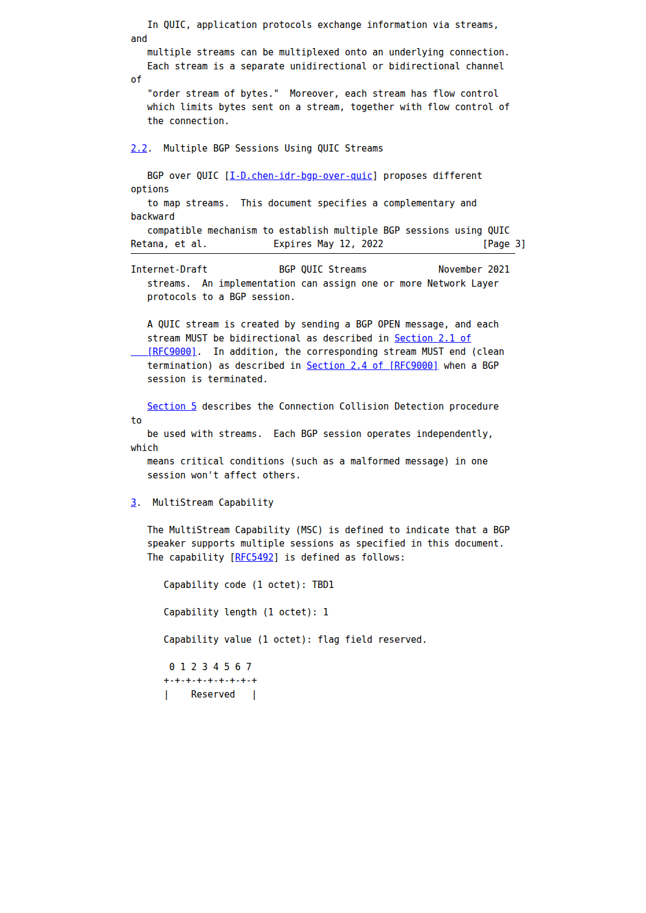In QUIC, application protocols exchange information via streams, and
   multiple streams can be multiplexed onto an underlying connection.
   Each stream is a separate unidirectional or bidirectional channel of
   "order stream of bytes."  Moreover, each stream has flow control
   which limits bytes sent on a stream, together with flow control of
   the connection.

2.2.  Multiple BGP Sessions Using QUIC Streams

   BGP over QUIC [I-D.chen-idr-bgp-over-quic] proposes different options
   to map streams.  This document specifies a complementary and backward
   compatible mechanism to establish multiple BGP sessions using QUIC
Retana, et al. Expires May 12, 2022 [Page 3]
Internet-Draft BGP QUIC Streams November 2021
   streams.  An implementation can assign one or more Network Layer
   protocols to a BGP session.

   A QUIC stream is created by sending a BGP OPEN message, and each
   stream MUST be bidirectional as described in Section 2.1 of
   [RFC9000].  In addition, the corresponding stream MUST end (clean
   termination) as described in Section 2.4 of [RFC9000] when a BGP
   session is terminated.

   Section 5 describes the Connection Collision Detection procedure to
   be used with streams.  Each BGP session operates independently, which
   means critical conditions (such as a malformed message) in one
   session won't affect others.

3.  MultiStream Capability

   The MultiStream Capability (MSC) is defined to indicate that a BGP
   speaker supports multiple sessions as specified in this document.
   The capability [RFC5492] is defined as follows:

      Capability code (1 octet): TBD1

      Capability length (1 octet): 1

      Capability value (1 octet): flag field reserved.

       0 1 2 3 4 5 6 7
      +-+-+-+-+-+-+-+-+
      |    Reserved   |